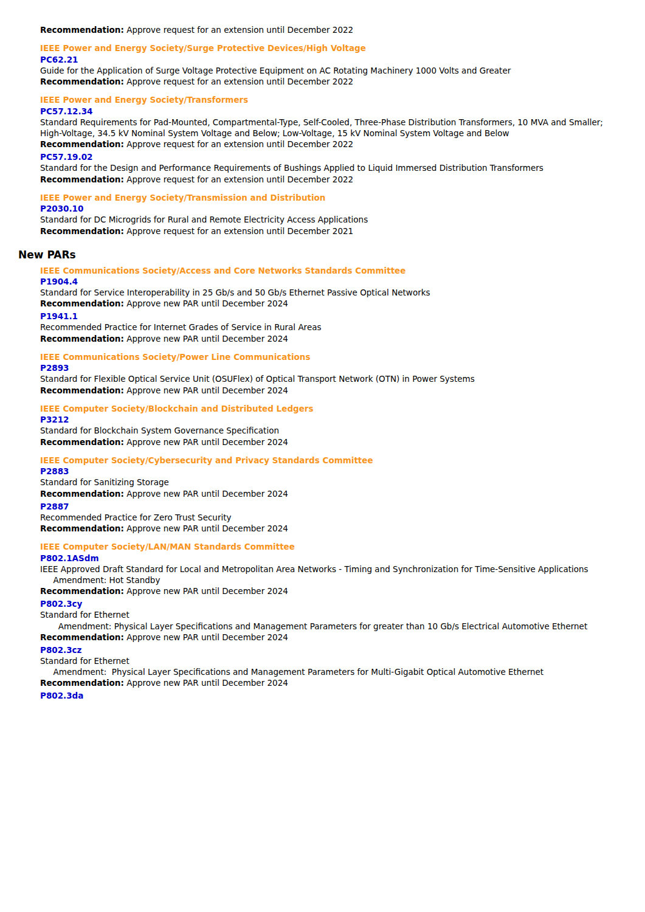Recommendation: Approve request for an extension until December 2022
IEEE Power and Energy Society/Surge Protective Devices/High Voltage
PC62.21
Guide for the Application of Surge Voltage Protective Equipment on AC Rotating Machinery 1000 Volts and Greater
Recommendation: Approve request for an extension until December 2022
IEEE Power and Energy Society/Transformers
PC57.12.34
Standard Requirements for Pad-Mounted, Compartmental-Type, Self-Cooled, Three-Phase Distribution Transformers, 10 MVA and Smaller; High-Voltage, 34.5 kV Nominal System Voltage and Below; Low-Voltage, 15 kV Nominal System Voltage and Below
Recommendation: Approve request for an extension until December 2022
PC57.19.02
Standard for the Design and Performance Requirements of Bushings Applied to Liquid Immersed Distribution Transformers
Recommendation: Approve request for an extension until December 2022
IEEE Power and Energy Society/Transmission and Distribution
P2030.10
Standard for DC Microgrids for Rural and Remote Electricity Access Applications
Recommendation: Approve request for an extension until December 2021
New PARs
IEEE Communications Society/Access and Core Networks Standards Committee
P1904.4
Standard for Service Interoperability in 25 Gb/s and 50 Gb/s Ethernet Passive Optical Networks
Recommendation: Approve new PAR until December 2024
P1941.1
Recommended Practice for Internet Grades of Service in Rural Areas
Recommendation: Approve new PAR until December 2024
IEEE Communications Society/Power Line Communications
P2893
Standard for Flexible Optical Service Unit (OSUFlex) of Optical Transport Network (OTN) in Power Systems
Recommendation: Approve new PAR until December 2024
IEEE Computer Society/Blockchain and Distributed Ledgers
P3212
Standard for Blockchain System Governance Specification
Recommendation: Approve new PAR until December 2024
IEEE Computer Society/Cybersecurity and Privacy Standards Committee
P2883
Standard for Sanitizing Storage
Recommendation: Approve new PAR until December 2024
P2887
Recommended Practice for Zero Trust Security
Recommendation: Approve new PAR until December 2024
IEEE Computer Society/LAN/MAN Standards Committee
P802.1ASdm
IEEE Approved Draft Standard for Local and Metropolitan Area Networks - Timing and Synchronization for Time-Sensitive ApplicationsAmendment: Hot Standby
Recommendation: Approve new PAR until December 2024
P802.3cy
Standard for EthernetAmendment: Physical Layer Specifications and Management Parameters for greater than 10 Gb/s Electrical Automotive Ethernet
Recommendation: Approve new PAR until December 2024
P802.3cz
Standard for EthernetAmendment: Physical Layer Specifications and Management Parameters for Multi-Gigabit Optical Automotive Ethernet
Recommendation: Approve new PAR until December 2024
P802.3da